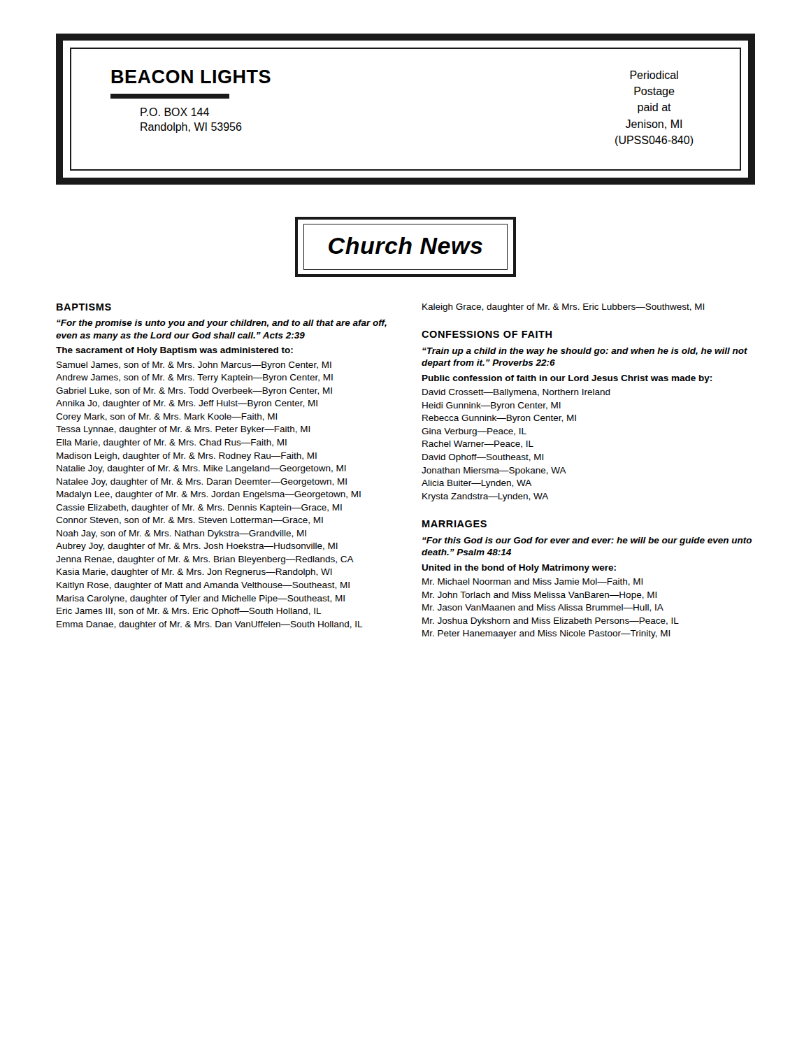BEACON LIGHTS
P.O. BOX 144
Randolph, WI 53956
Periodical
Postage
paid at
Jenison, MI
(UPSS046-840)
Church News
BAPTISMS
“For the promise is unto you and your children, and to all that are afar off, even as many as the Lord our God shall call.” Acts 2:39
The sacrament of Holy Baptism was administered to:
Samuel James, son of Mr. & Mrs. John Marcus—Byron Center, MI
Andrew James, son of Mr. & Mrs. Terry Kaptein—Byron Center, MI
Gabriel Luke, son of Mr. & Mrs. Todd Overbeek—Byron Center, MI
Annika Jo, daughter of Mr. & Mrs. Jeff Hulst—Byron Center, MI
Corey Mark, son of Mr. & Mrs. Mark Koole—Faith, MI
Tessa Lynnae, daughter of Mr. & Mrs. Peter Byker—Faith, MI
Ella Marie, daughter of Mr. & Mrs. Chad Rus—Faith, MI
Madison Leigh, daughter of Mr. & Mrs. Rodney Rau—Faith, MI
Natalie Joy, daughter of Mr. & Mrs. Mike Langeland—Georgetown, MI
Natalee Joy, daughter of Mr. & Mrs. Daran Deemter—Georgetown, MI
Madalyn Lee, daughter of Mr. & Mrs. Jordan Engelsma—Georgetown, MI
Cassie Elizabeth, daughter of Mr. & Mrs. Dennis Kaptein—Grace, MI
Connor Steven, son of Mr. & Mrs. Steven Lotterman—Grace, MI
Noah Jay, son of Mr. & Mrs. Nathan Dykstra—Grandville, MI
Aubrey Joy, daughter of Mr. & Mrs. Josh Hoekstra—Hudsonville, MI
Jenna Renae, daughter of Mr. & Mrs. Brian Bleyenberg—Redlands, CA
Kasia Marie, daughter of Mr. & Mrs. Jon Regnerus—Randolph, WI
Kaitlyn Rose, daughter of Matt and Amanda Velthouse—Southeast, MI
Marisa Carolyne, daughter of Tyler and Michelle Pipe—Southeast, MI
Eric James III, son of Mr. & Mrs. Eric Ophoff—South Holland, IL
Emma Danae, daughter of Mr. & Mrs. Dan VanUffelen—South Holland, IL
Kaleigh Grace, daughter of Mr. & Mrs. Eric Lubbers—Southwest, MI
CONFESSIONS OF FAITH
“Train up a child in the way he should go: and when he is old, he will not depart from it.” Proverbs 22:6
Public confession of faith in our Lord Jesus Christ was made by:
David Crossett—Ballymena, Northern Ireland
Heidi Gunnink—Byron Center, MI
Rebecca Gunnink—Byron Center, MI
Gina Verburg—Peace, IL
Rachel Warner—Peace, IL
David Ophoff—Southeast, MI
Jonathan Miersma—Spokane, WA
Alicia Buiter—Lynden, WA
Krysta Zandstra—Lynden, WA
MARRIAGES
“For this God is our God for ever and ever: he will be our guide even unto death.” Psalm 48:14
United in the bond of Holy Matrimony were:
Mr. Michael Noorman and Miss Jamie Mol—Faith, MI
Mr. John Torlach and Miss Melissa VanBaren—Hope, MI
Mr. Jason VanMaanen and Miss Alissa Brummel—Hull, IA
Mr. Joshua Dykshorn and Miss Elizabeth Persons—Peace, IL
Mr. Peter Hanemaayer and Miss Nicole Pastoor—Trinity, MI